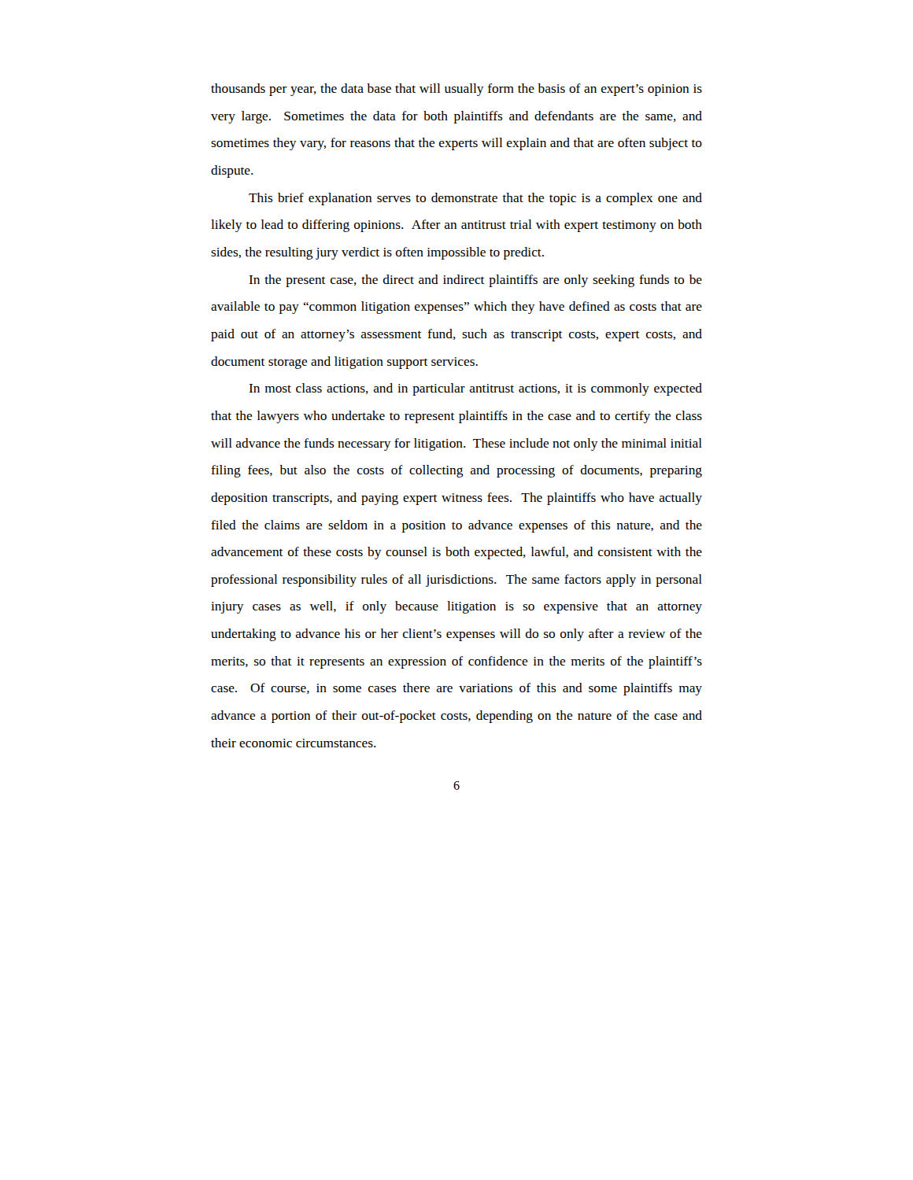thousands per year, the data base that will usually form the basis of an expert’s opinion is very large. Sometimes the data for both plaintiffs and defendants are the same, and sometimes they vary, for reasons that the experts will explain and that are often subject to dispute.
This brief explanation serves to demonstrate that the topic is a complex one and likely to lead to differing opinions. After an antitrust trial with expert testimony on both sides, the resulting jury verdict is often impossible to predict.
In the present case, the direct and indirect plaintiffs are only seeking funds to be available to pay “common litigation expenses” which they have defined as costs that are paid out of an attorney’s assessment fund, such as transcript costs, expert costs, and document storage and litigation support services.
In most class actions, and in particular antitrust actions, it is commonly expected that the lawyers who undertake to represent plaintiffs in the case and to certify the class will advance the funds necessary for litigation. These include not only the minimal initial filing fees, but also the costs of collecting and processing of documents, preparing deposition transcripts, and paying expert witness fees. The plaintiffs who have actually filed the claims are seldom in a position to advance expenses of this nature, and the advancement of these costs by counsel is both expected, lawful, and consistent with the professional responsibility rules of all jurisdictions. The same factors apply in personal injury cases as well, if only because litigation is so expensive that an attorney undertaking to advance his or her client’s expenses will do so only after a review of the merits, so that it represents an expression of confidence in the merits of the plaintiff’s case. Of course, in some cases there are variations of this and some plaintiffs may advance a portion of their out-of-pocket costs, depending on the nature of the case and their economic circumstances.
6